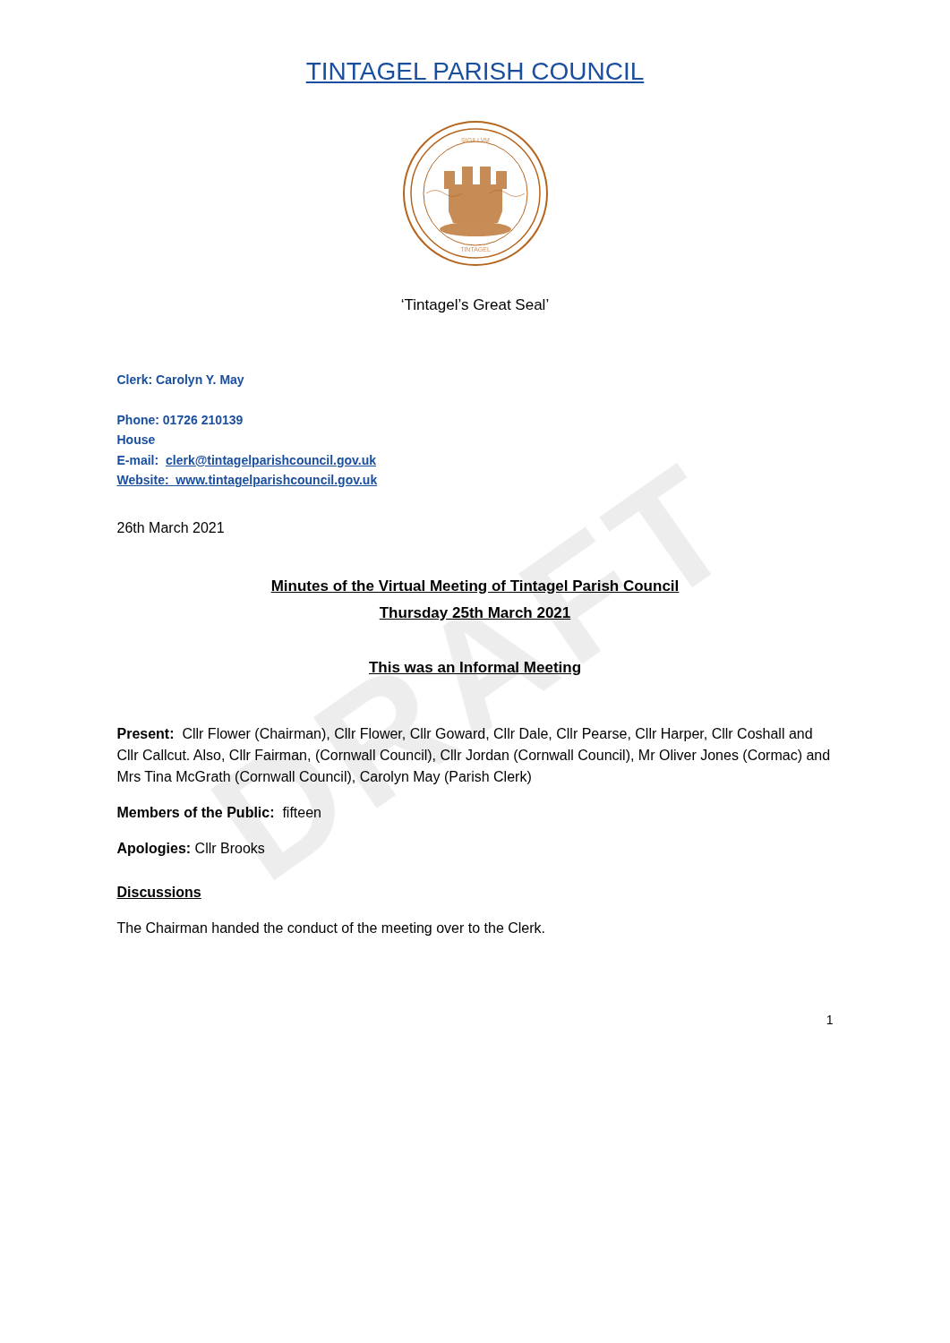DRAFT
TINTAGEL PARISH COUNCIL
SIGILLVM TINTAGEL
‘Tintagel’s Great Seal’
Clerk: Carolyn Y. May
Phone: 01726 210139
House
E-mail: clerk@tintagelparishcouncil.gov.uk
Website: www.tintagelparishcouncil.gov.uk
26th March 2021
Minutes of the Virtual Meeting of Tintagel Parish Council
Thursday 25th March 2021
This was an Informal Meeting
Present: Cllr Flower (Chairman), Cllr Flower, Cllr Goward, Cllr Dale, Cllr Pearse, Cllr Harper, Cllr Coshall and Cllr Callcut. Also, Cllr Fairman, (Cornwall Council), Cllr Jordan (Cornwall Council), Mr Oliver Jones (Cormac) and Mrs Tina McGrath (Cornwall Council), Carolyn May (Parish Clerk)
Members of the Public: fifteen
Apologies: Cllr Brooks
Discussions
The Chairman handed the conduct of the meeting over to the Clerk.
1